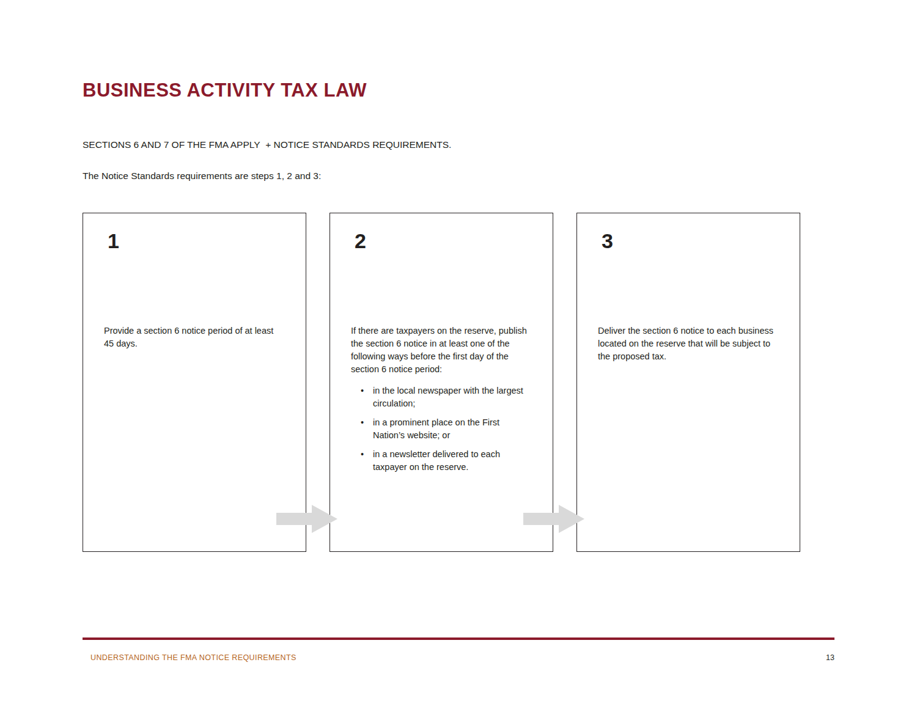Business Activity Tax Law
SECTIONS 6 AND 7 OF THE FMA APPLY + NOTICE STANDARDS REQUIREMENTS.
The Notice Standards requirements are steps 1, 2 and 3:
1
Provide a section 6 notice period of at least 45 days.
2
If there are taxpayers on the reserve, publish the section 6 notice in at least one of the following ways before the first day of the section 6 notice period:
in the local newspaper with the largest circulation;
in a prominent place on the First Nation’s website; or
in a newsletter delivered to each taxpayer on the reserve.
3
Deliver the section 6 notice to each business located on the reserve that will be subject to the proposed tax.
Understanding the FMA Notice Requirements 13